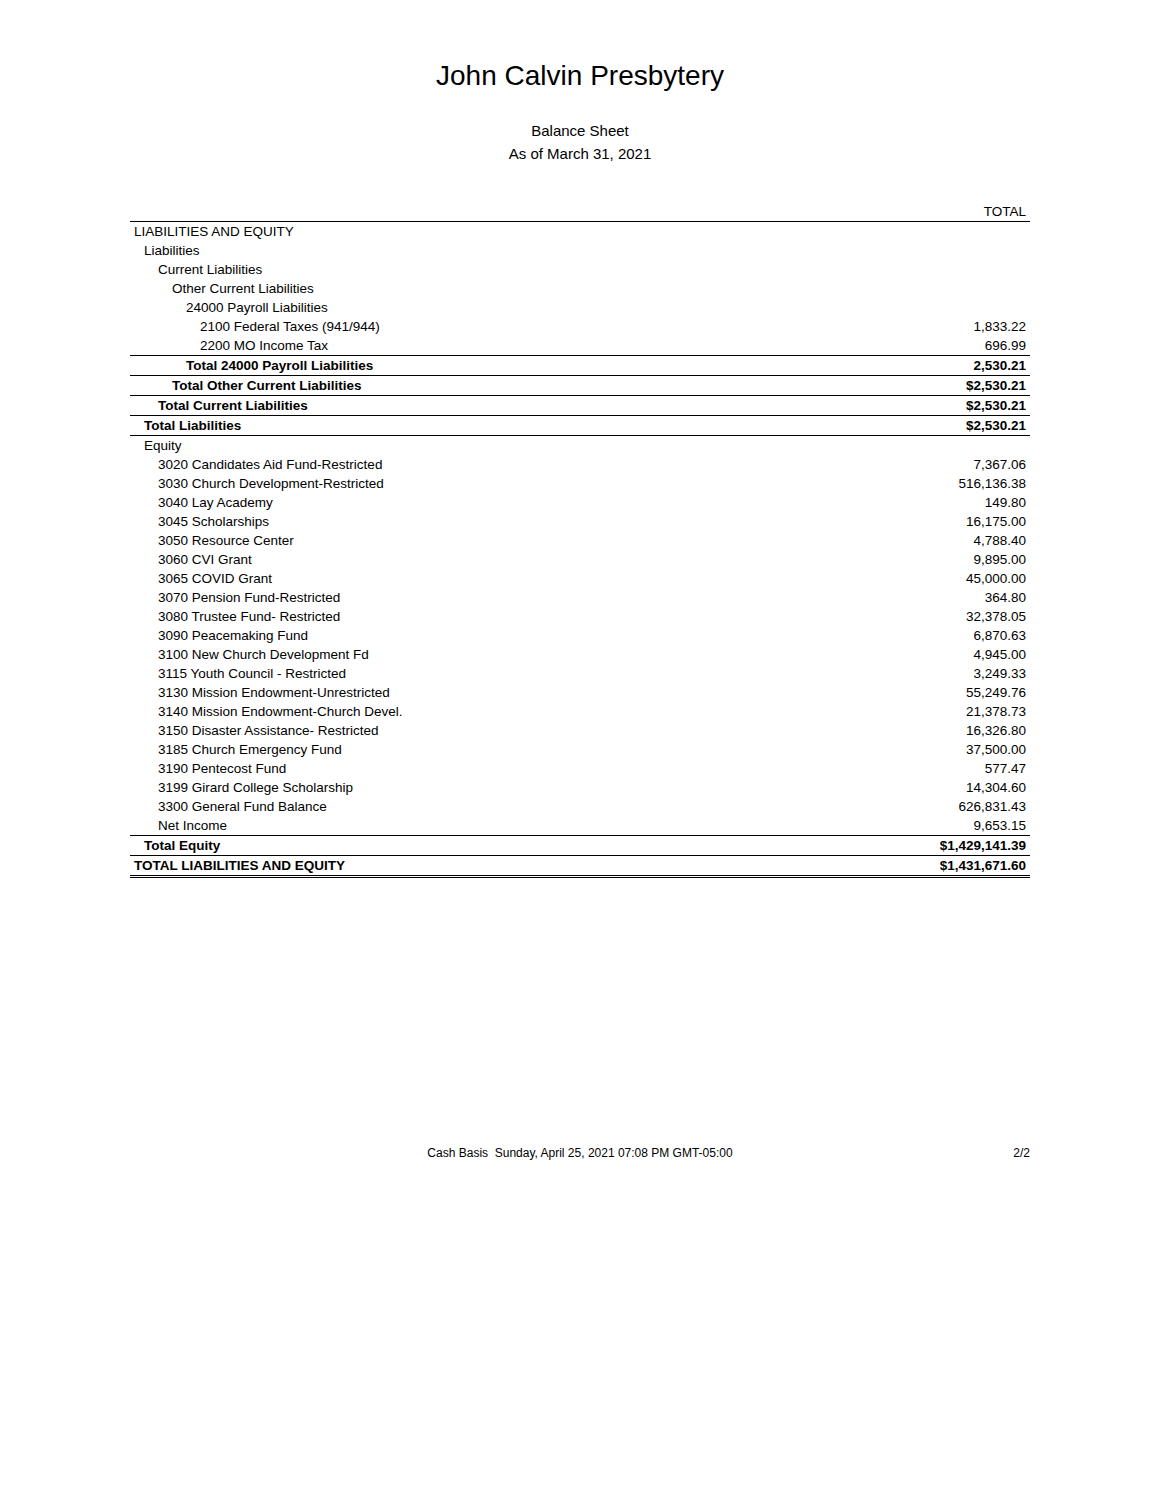John Calvin Presbytery
Balance Sheet
As of March 31, 2021
| | TOTAL |
| --- | --- |
| LIABILITIES AND EQUITY | |
| Liabilities | |
| Current Liabilities | |
| Other Current Liabilities | |
| 24000 Payroll Liabilities | |
| 2100 Federal Taxes (941/944) | 1,833.22 |
| 2200 MO Income Tax | 696.99 |
| Total 24000 Payroll Liabilities | 2,530.21 |
| Total Other Current Liabilities | $2,530.21 |
| Total Current Liabilities | $2,530.21 |
| Total Liabilities | $2,530.21 |
| Equity | |
| 3020 Candidates Aid Fund-Restricted | 7,367.06 |
| 3030 Church Development-Restricted | 516,136.38 |
| 3040 Lay Academy | 149.80 |
| 3045 Scholarships | 16,175.00 |
| 3050 Resource Center | 4,788.40 |
| 3060 CVI Grant | 9,895.00 |
| 3065 COVID Grant | 45,000.00 |
| 3070 Pension Fund-Restricted | 364.80 |
| 3080 Trustee Fund- Restricted | 32,378.05 |
| 3090 Peacemaking Fund | 6,870.63 |
| 3100 New Church Development Fd | 4,945.00 |
| 3115 Youth Council - Restricted | 3,249.33 |
| 3130 Mission Endowment-Unrestricted | 55,249.76 |
| 3140 Mission Endowment-Church Devel. | 21,378.73 |
| 3150 Disaster Assistance- Restricted | 16,326.80 |
| 3185 Church Emergency Fund | 37,500.00 |
| 3190 Pentecost Fund | 577.47 |
| 3199 Girard College Scholarship | 14,304.60 |
| 3300 General Fund Balance | 626,831.43 |
| Net Income | 9,653.15 |
| Total Equity | $1,429,141.39 |
| TOTAL LIABILITIES AND EQUITY | $1,431,671.60 |
Cash Basis Sunday, April 25, 2021 07:08 PM GMT-05:00
2/2